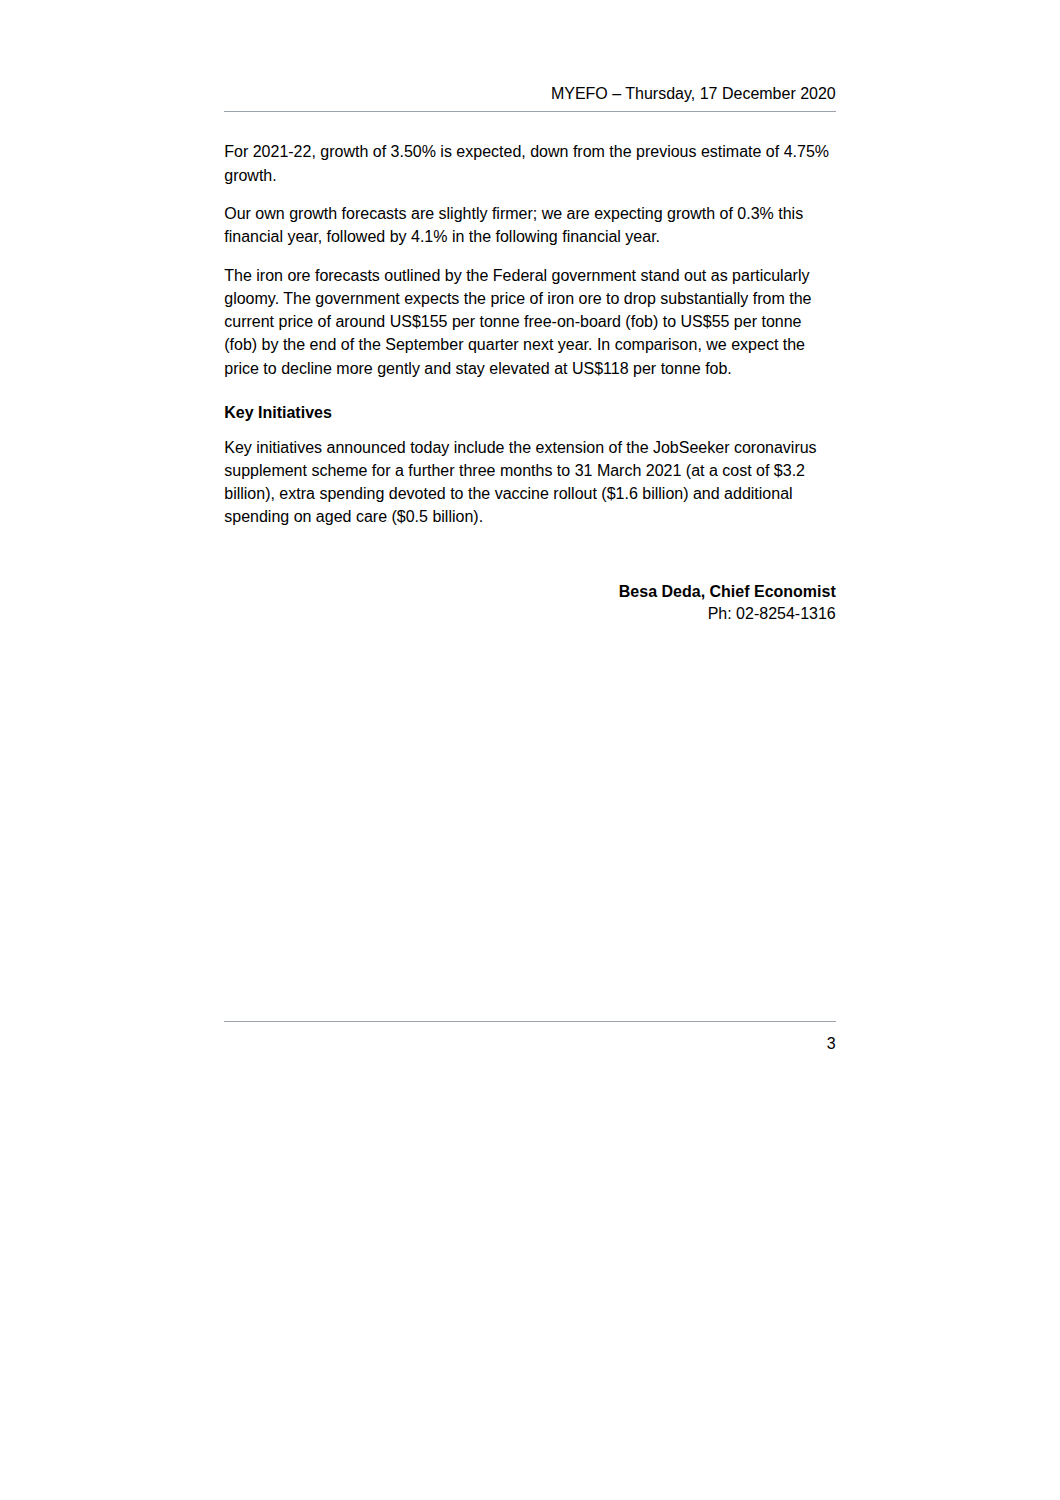MYEFO – Thursday, 17 December 2020
For 2021-22, growth of 3.50% is expected, down from the previous estimate of 4.75% growth.
Our own growth forecasts are slightly firmer; we are expecting growth of 0.3% this financial year, followed by 4.1% in the following financial year.
The iron ore forecasts outlined by the Federal government stand out as particularly gloomy. The government expects the price of iron ore to drop substantially from the current price of around US$155 per tonne free-on-board (fob) to US$55 per tonne (fob) by the end of the September quarter next year. In comparison, we expect the price to decline more gently and stay elevated at US$118 per tonne fob.
Key Initiatives
Key initiatives announced today include the extension of the JobSeeker coronavirus supplement scheme for a further three months to 31 March 2021 (at a cost of $3.2 billion), extra spending devoted to the vaccine rollout ($1.6 billion) and additional spending on aged care ($0.5 billion).
Besa Deda, Chief Economist
Ph: 02-8254-1316
3